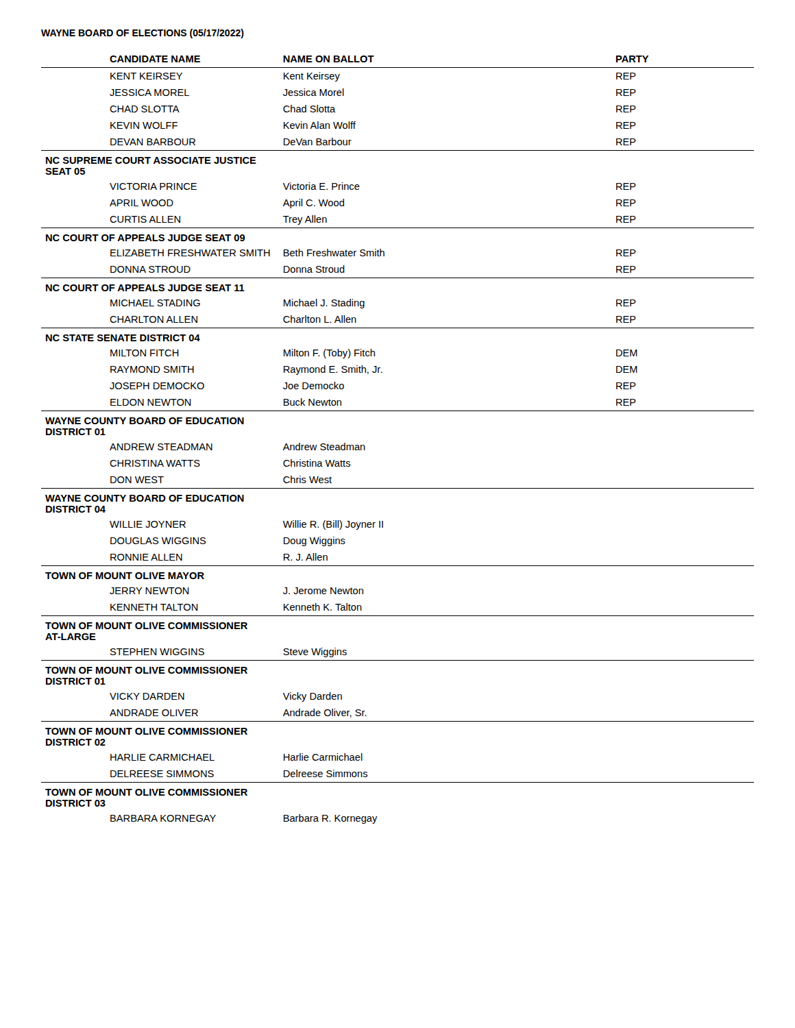WAYNE BOARD OF ELECTIONS (05/17/2022)
| CANDIDATE NAME | NAME ON BALLOT | PARTY |
| --- | --- | --- |
| KENT KEIRSEY | Kent Keirsey | REP |
| JESSICA MOREL | Jessica Morel | REP |
| CHAD SLOTTA | Chad Slotta | REP |
| KEVIN WOLFF | Kevin Alan Wolff | REP |
| DEVAN BARBOUR | DeVan Barbour | REP |
| NC SUPREME COURT ASSOCIATE JUSTICE SEAT 05 |
| VICTORIA PRINCE | Victoria E. Prince | REP |
| APRIL WOOD | April C. Wood | REP |
| CURTIS ALLEN | Trey Allen | REP |
| NC COURT OF APPEALS JUDGE SEAT 09 |
| ELIZABETH FRESHWATER SMITH | Beth Freshwater Smith | REP |
| DONNA STROUD | Donna Stroud | REP |
| NC COURT OF APPEALS JUDGE SEAT 11 |
| MICHAEL STADING | Michael J. Stading | REP |
| CHARLTON ALLEN | Charlton L. Allen | REP |
| NC STATE SENATE DISTRICT 04 |
| MILTON FITCH | Milton F. (Toby) Fitch | DEM |
| RAYMOND SMITH | Raymond E. Smith, Jr. | DEM |
| JOSEPH DEMOCKO | Joe Democko | REP |
| ELDON NEWTON | Buck Newton | REP |
| WAYNE COUNTY BOARD OF EDUCATION DISTRICT 01 |
| ANDREW STEADMAN | Andrew Steadman | |
| CHRISTINA WATTS | Christina Watts | |
| DON WEST | Chris West | |
| WAYNE COUNTY BOARD OF EDUCATION DISTRICT 04 |
| WILLIE JOYNER | Willie R. (Bill) Joyner II | |
| DOUGLAS WIGGINS | Doug Wiggins | |
| RONNIE ALLEN | R. J. Allen | |
| TOWN OF MOUNT OLIVE MAYOR |
| JERRY NEWTON | J. Jerome Newton | |
| KENNETH TALTON | Kenneth K. Talton | |
| TOWN OF MOUNT OLIVE COMMISSIONER AT-LARGE |
| STEPHEN WIGGINS | Steve Wiggins | |
| TOWN OF MOUNT OLIVE COMMISSIONER DISTRICT 01 |
| VICKY DARDEN | Vicky Darden | |
| ANDRADE OLIVER | Andrade Oliver, Sr. | |
| TOWN OF MOUNT OLIVE COMMISSIONER DISTRICT 02 |
| HARLIE CARMICHAEL | Harlie Carmichael | |
| DELREESE SIMMONS | Delreese Simmons | |
| TOWN OF MOUNT OLIVE COMMISSIONER DISTRICT 03 |
| BARBARA KORNEGAY | Barbara R. Kornegay | |